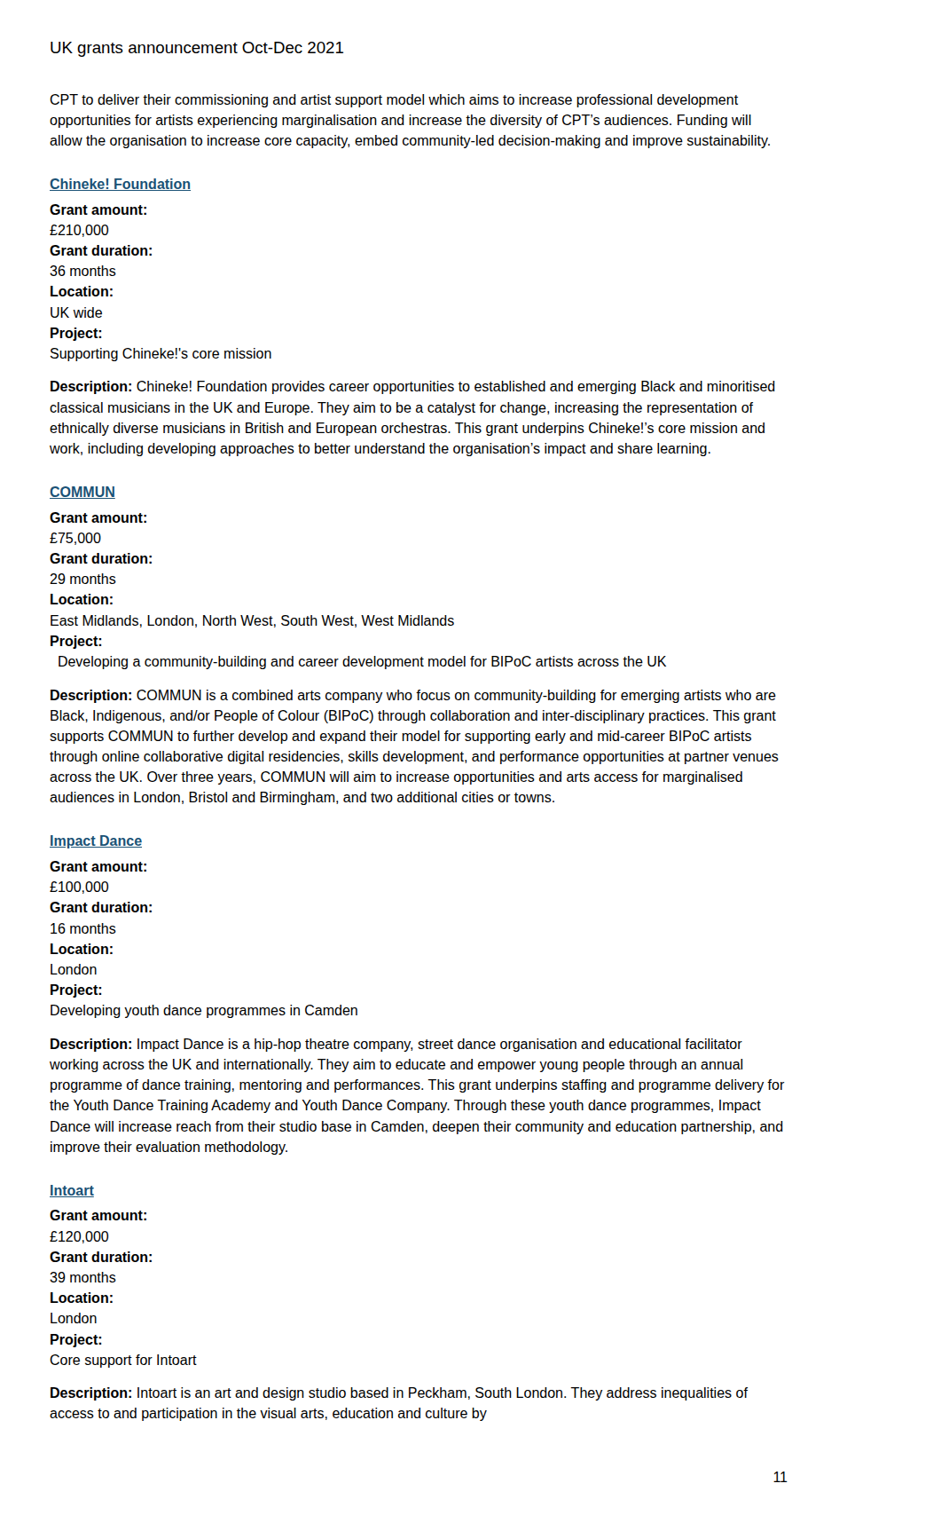UK grants announcement Oct-Dec 2021
CPT to deliver their commissioning and artist support model which aims to increase professional development opportunities for artists experiencing marginalisation and increase the diversity of CPT’s audiences. Funding will allow the organisation to increase core capacity, embed community-led decision-making and improve sustainability.
Chineke! Foundation
Grant amount: £210,000 Grant duration: 36 months Location: UK wide Project: Supporting Chineke!'s core mission
Description: Chineke! Foundation provides career opportunities to established and emerging Black and minoritised classical musicians in the UK and Europe. They aim to be a catalyst for change, increasing the representation of ethnically diverse musicians in British and European orchestras. This grant underpins Chineke!’s core mission and work, including developing approaches to better understand the organisation’s impact and share learning.
COMMUN
Grant amount: £75,000 Grant duration: 29 months Location: East Midlands, London, North West, South West, West Midlands Project: Developing a community-building and career development model for BIPoC artists across the UK
Description: COMMUN is a combined arts company who focus on community-building for emerging artists who are Black, Indigenous, and/or People of Colour (BIPoC) through collaboration and inter-disciplinary practices. This grant supports COMMUN to further develop and expand their model for supporting early and mid-career BIPoC artists through online collaborative digital residencies, skills development, and performance opportunities at partner venues across the UK. Over three years, COMMUN will aim to increase opportunities and arts access for marginalised audiences in London, Bristol and Birmingham, and two additional cities or towns.
Impact Dance
Grant amount: £100,000 Grant duration: 16 months Location: London Project: Developing youth dance programmes in Camden
Description: Impact Dance is a hip-hop theatre company, street dance organisation and educational facilitator working across the UK and internationally. They aim to educate and empower young people through an annual programme of dance training, mentoring and performances. This grant underpins staffing and programme delivery for the Youth Dance Training Academy and Youth Dance Company. Through these youth dance programmes, Impact Dance will increase reach from their studio base in Camden, deepen their community and education partnership, and improve their evaluation methodology.
Intoart
Grant amount: £120,000 Grant duration: 39 months Location: London Project: Core support for Intoart
Description: Intoart is an art and design studio based in Peckham, South London. They address inequalities of access to and participation in the visual arts, education and culture by
11